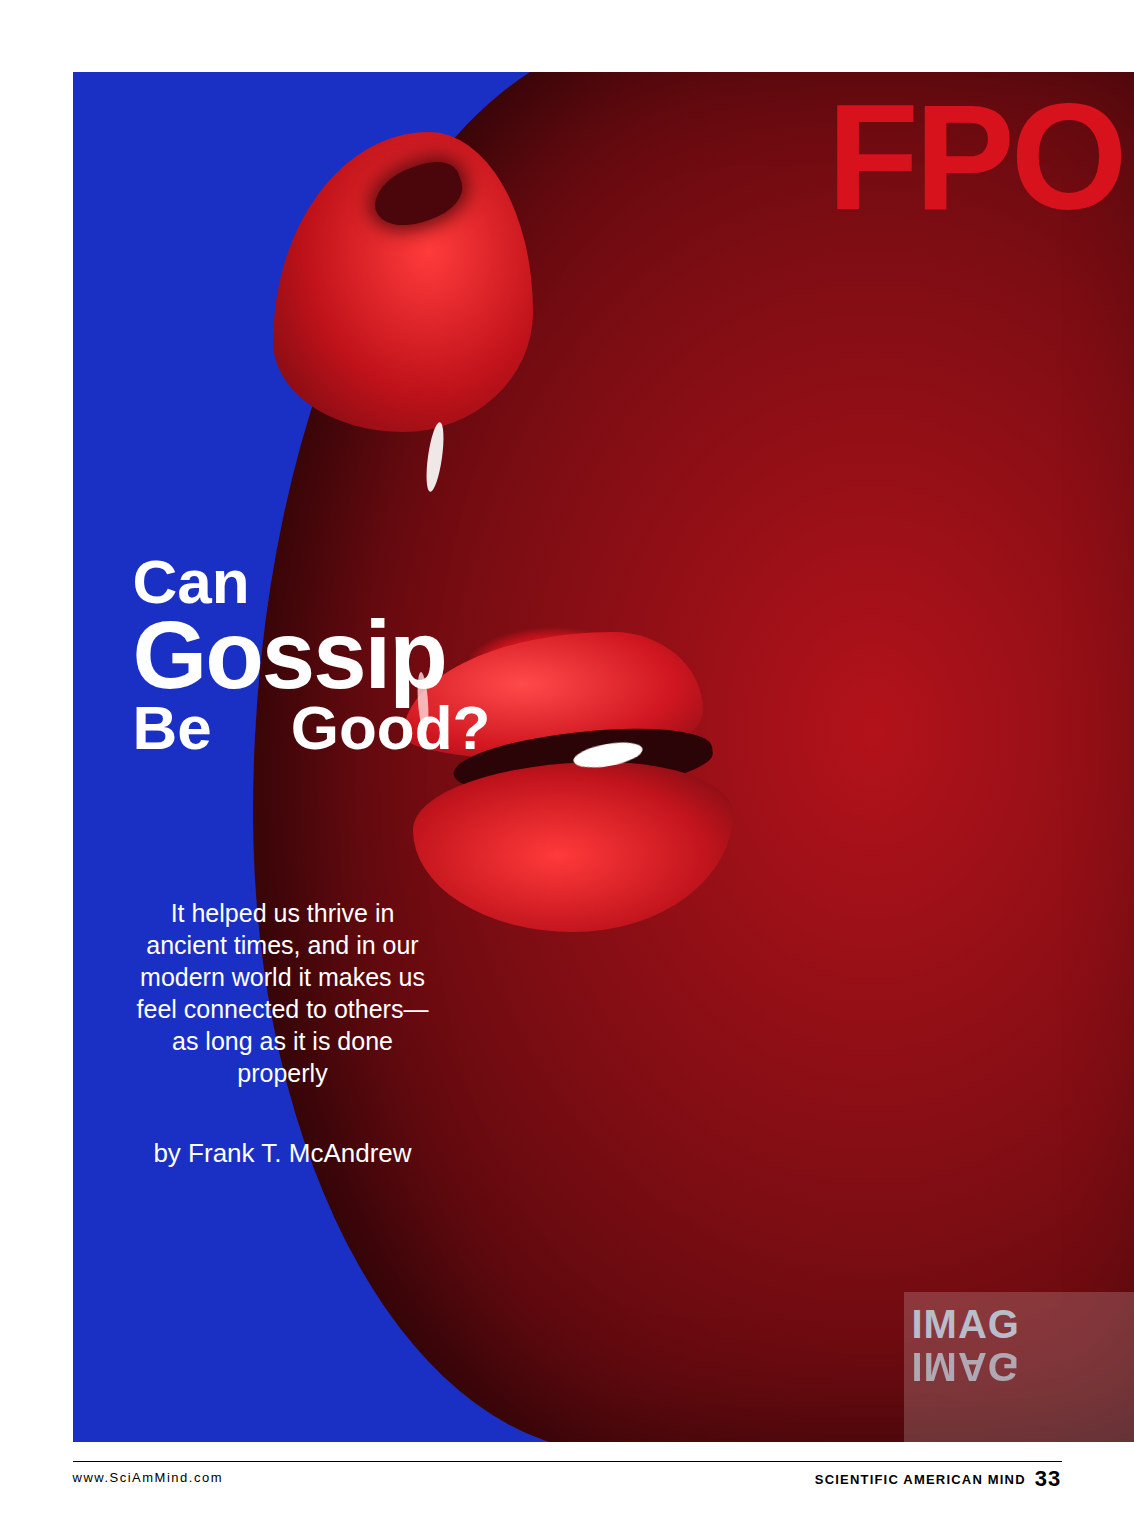FPO
IMAG
IMAG
Can Gossip Be Good?
It helped us thrive in ancient times, and in our modern world it makes us feel connected to others—as long as it is done properly
by Frank T. McAndrew
www.SciAmMind.com SCIENTIFIC AMERICAN MIND 33